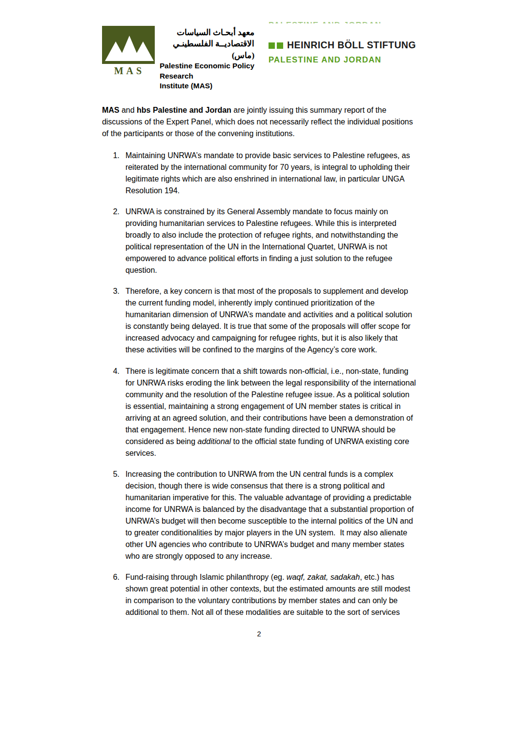MAS
معهد أبحـاث السياسات الاقتصاديــة الفلسطينـي
(ماس)
Palestine Economic Policy Research
Institute (MAS)
PALESTINE AND JORDAN
HEINRICH BÖLL STIFTUNG
PALESTINE AND JORDAN
MAS and hbs Palestine and Jordan are jointly issuing this summary report of the discussions of the Expert Panel, which does not necessarily reflect the individual positions of the participants or those of the convening institutions.
Maintaining UNRWA’s mandate to provide basic services to Palestine refugees, as reiterated by the international community for 70 years, is integral to upholding their legitimate rights which are also enshrined in international law, in particular UNGA Resolution 194.
UNRWA is constrained by its General Assembly mandate to focus mainly on providing humanitarian services to Palestine refugees. While this is interpreted broadly to also include the protection of refugee rights, and notwithstanding the political representation of the UN in the International Quartet, UNRWA is not empowered to advance political efforts in finding a just solution to the refugee question.
Therefore, a key concern is that most of the proposals to supplement and develop the current funding model, inherently imply continued prioritization of the humanitarian dimension of UNRWA’s mandate and activities and a political solution is constantly being delayed. It is true that some of the proposals will offer scope for increased advocacy and campaigning for refugee rights, but it is also likely that these activities will be confined to the margins of the Agency’s core work.
There is legitimate concern that a shift towards non-official, i.e., non-state, funding for UNRWA risks eroding the link between the legal responsibility of the international community and the resolution of the Palestine refugee issue. As a political solution is essential, maintaining a strong engagement of UN member states is critical in arriving at an agreed solution, and their contributions have been a demonstration of that engagement. Hence new non-state funding directed to UNRWA should be considered as being additional to the official state funding of UNRWA existing core services.
Increasing the contribution to UNRWA from the UN central funds is a complex decision, though there is wide consensus that there is a strong political and humanitarian imperative for this. The valuable advantage of providing a predictable income for UNRWA is balanced by the disadvantage that a substantial proportion of UNRWA’s budget will then become susceptible to the internal politics of the UN and to greater conditionalities by major players in the UN system. It may also alienate other UN agencies who contribute to UNRWA’s budget and many member states who are strongly opposed to any increase.
Fund-raising through Islamic philanthropy (eg. waqf, zakat, sadakah, etc.) has shown great potential in other contexts, but the estimated amounts are still modest in comparison to the voluntary contributions by member states and can only be additional to them. Not all of these modalities are suitable to the sort of services
2